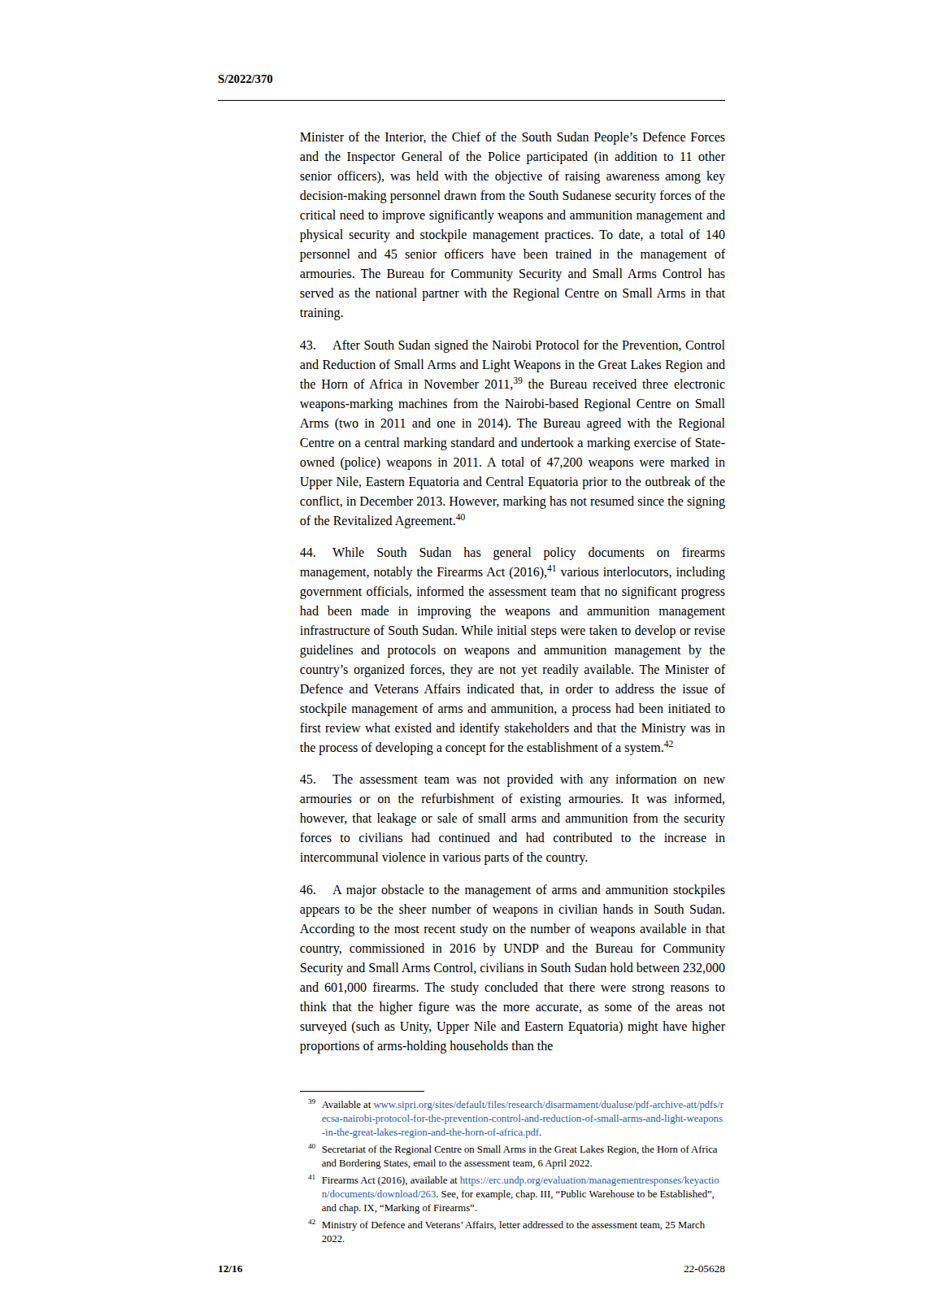S/2022/370
Minister of the Interior, the Chief of the South Sudan People’s Defence Forces and the Inspector General of the Police participated (in addition to 11 other senior officers), was held with the objective of raising awareness among key decision-making personnel drawn from the South Sudanese security forces of the critical need to improve significantly weapons and ammunition management and physical security and stockpile management practices. To date, a total of 140 personnel and 45 senior officers have been trained in the management of armouries. The Bureau for Community Security and Small Arms Control has served as the national partner with the Regional Centre on Small Arms in that training.
43. After South Sudan signed the Nairobi Protocol for the Prevention, Control and Reduction of Small Arms and Light Weapons in the Great Lakes Region and the Horn of Africa in November 2011,39 the Bureau received three electronic weapons-marking machines from the Nairobi-based Regional Centre on Small Arms (two in 2011 and one in 2014). The Bureau agreed with the Regional Centre on a central marking standard and undertook a marking exercise of State-owned (police) weapons in 2011. A total of 47,200 weapons were marked in Upper Nile, Eastern Equatoria and Central Equatoria prior to the outbreak of the conflict, in December 2013. However, marking has not resumed since the signing of the Revitalized Agreement.40
44. While South Sudan has general policy documents on firearms management, notably the Firearms Act (2016),41 various interlocutors, including government officials, informed the assessment team that no significant progress had been made in improving the weapons and ammunition management infrastructure of South Sudan. While initial steps were taken to develop or revise guidelines and protocols on weapons and ammunition management by the country’s organized forces, they are not yet readily available. The Minister of Defence and Veterans Affairs indicated that, in order to address the issue of stockpile management of arms and ammunition, a process had been initiated to first review what existed and identify stakeholders and that the Ministry was in the process of developing a concept for the establishment of a system.42
45. The assessment team was not provided with any information on new armouries or on the refurbishment of existing armouries. It was informed, however, that leakage or sale of small arms and ammunition from the security forces to civilians had continued and had contributed to the increase in intercommunal violence in various parts of the country.
46. A major obstacle to the management of arms and ammunition stockpiles appears to be the sheer number of weapons in civilian hands in South Sudan. According to the most recent study on the number of weapons available in that country, commissioned in 2016 by UNDP and the Bureau for Community Security and Small Arms Control, civilians in South Sudan hold between 232,000 and 601,000 firearms. The study concluded that there were strong reasons to think that the higher figure was the more accurate, as some of the areas not surveyed (such as Unity, Upper Nile and Eastern Equatoria) might have higher proportions of arms-holding households than the
39
Available at www.sipri.org/sites/default/files/research/disarmament/dualuse/pdf-archive-att/pdfs/recsa-nairobi-protocol-for-the-prevention-control-and-reduction-of-small-arms-and-light-weapons-in-the-great-lakes-region-and-the-horn-of-africa.pdf.
40
Secretariat of the Regional Centre on Small Arms in the Great Lakes Region, the Horn of Africa and Bordering States, email to the assessment team, 6 April 2022.
41
Firearms Act (2016), available at https://erc.undp.org/evaluation/managementresponses/keyaction/documents/download/263. See, for example, chap. III, “Public Warehouse to be Established”, and chap. IX, “Marking of Firearms”.
42
Ministry of Defence and Veterans’ Affairs, letter addressed to the assessment team, 25 March 2022.
12/16 22-05628